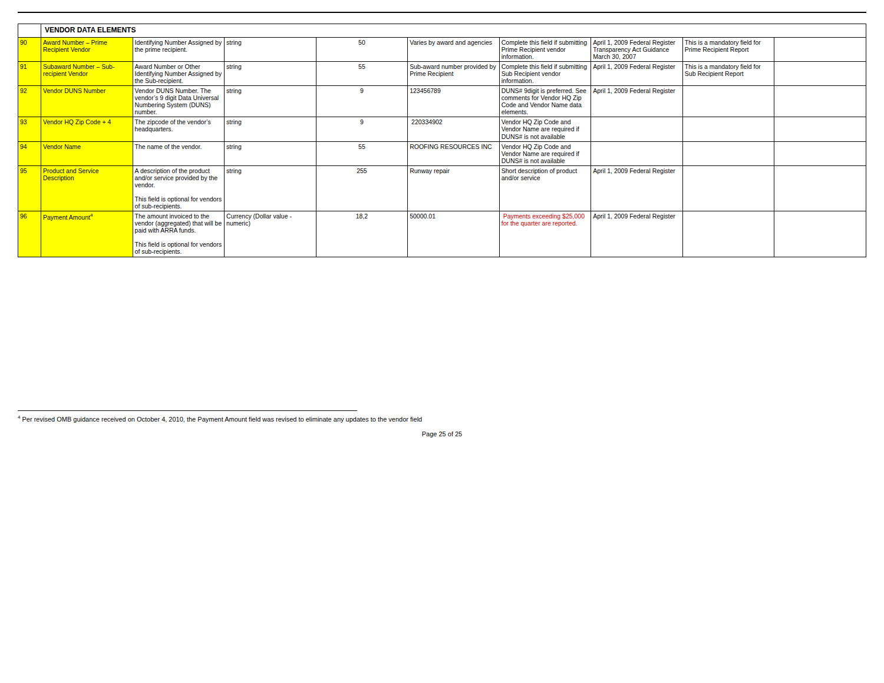| | VENDOR DATA ELEMENTS |
| 90 | Award Number – Prime Recipient Vendor | Identifying Number Assigned by the prime recipient. | string | 50 | Varies by award and agencies | Complete this field if submitting Prime Recipient vendor information. | April 1, 2009 Federal Register Transparency Act Guidance March 30, 2007 | This is a mandatory field for Prime Recipient Report | |
| 91 | Subaward Number – Sub-recipient Vendor | Award Number or Other Identifying Number Assigned by the Sub-recipient. | string | 55 | Sub-award number provided by Prime Recipient | Complete this field if submitting Sub Recipient vendor information. | April 1, 2009 Federal Register | This is a mandatory field for Sub Recipient Report | |
| 92 | Vendor DUNS Number | Vendor DUNS Number. The vendor’s 9 digit Data Universal Numbering System (DUNS) number. | string | 9 | 123456789 | DUNS# 9digit is preferred. See comments for Vendor HQ Zip Code and Vendor Name data elements. | April 1, 2009 Federal Register | | |
| 93 | Vendor HQ Zip Code + 4 | The zipcode of the vendor’s headquarters. | string | 9 | 220334902 | Vendor HQ Zip Code and Vendor Name are required if DUNS# is not available | | | |
| 94 | Vendor Name | The name of the vendor. | string | 55 | ROOFING RESOURCES INC | Vendor HQ Zip Code and Vendor Name are required if DUNS# is not available | | | |
| 95 | Product and Service Description | A description of the product and/or service provided by the vendor. This field is optional for vendors of sub-recipients. | string | 255 | Runway repair | Short description of product and/or service | April 1, 2009 Federal Register | | |
| 96 | Payment Amount 4 | The amount invoiced to the vendor (aggregated) that will be paid with ARRA funds. This field is optional for vendors of sub-recipients. | Currency (Dollar value - numeric) | 18,2 | 50000.01 | Payments exceeding $25,000 for the quarter are reported. | April 1, 2009 Federal Register | | |
4 Per revised OMB guidance received on October 4, 2010, the Payment Amount field was revised to eliminate any updates to the vendor field
Page 25 of 25